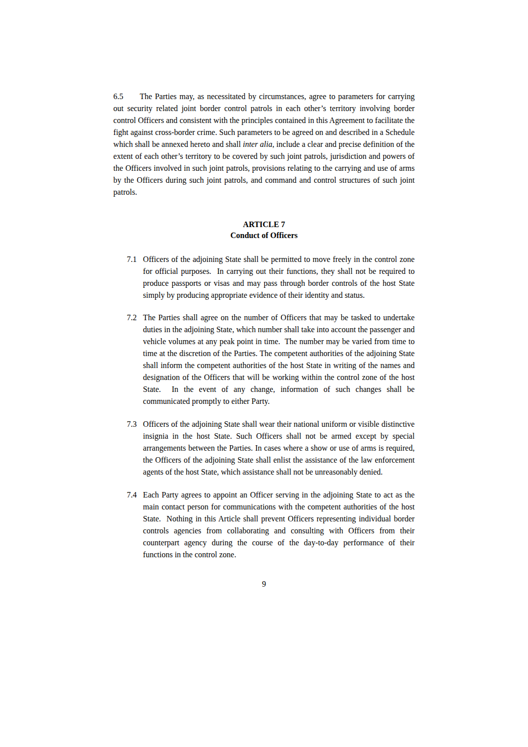6.5 The Parties may, as necessitated by circumstances, agree to parameters for carrying out security related joint border control patrols in each other’s territory involving border control Officers and consistent with the principles contained in this Agreement to facilitate the fight against cross-border crime. Such parameters to be agreed on and described in a Schedule which shall be annexed hereto and shall inter alia, include a clear and precise definition of the extent of each other’s territory to be covered by such joint patrols, jurisdiction and powers of the Officers involved in such joint patrols, provisions relating to the carrying and use of arms by the Officers during such joint patrols, and command and control structures of such joint patrols.
ARTICLE 7
Conduct of Officers
7.1
Officers of the adjoining State shall be permitted to move freely in the control zone for official purposes. In carrying out their functions, they shall not be required to produce passports or visas and may pass through border controls of the host State simply by producing appropriate evidence of their identity and status.
7.2
The Parties shall agree on the number of Officers that may be tasked to undertake duties in the adjoining State, which number shall take into account the passenger and vehicle volumes at any peak point in time. The number may be varied from time to time at the discretion of the Parties. The competent authorities of the adjoining State shall inform the competent authorities of the host State in writing of the names and designation of the Officers that will be working within the control zone of the host State. In the event of any change, information of such changes shall be communicated promptly to either Party.
7.3
Officers of the adjoining State shall wear their national uniform or visible distinctive insignia in the host State. Such Officers shall not be armed except by special arrangements between the Parties. In cases where a show or use of arms is required, the Officers of the adjoining State shall enlist the assistance of the law enforcement agents of the host State, which assistance shall not be unreasonably denied.
7.4
Each Party agrees to appoint an Officer serving in the adjoining State to act as the main contact person for communications with the competent authorities of the host State. Nothing in this Article shall prevent Officers representing individual border controls agencies from collaborating and consulting with Officers from their counterpart agency during the course of the day-to-day performance of their functions in the control zone.
9